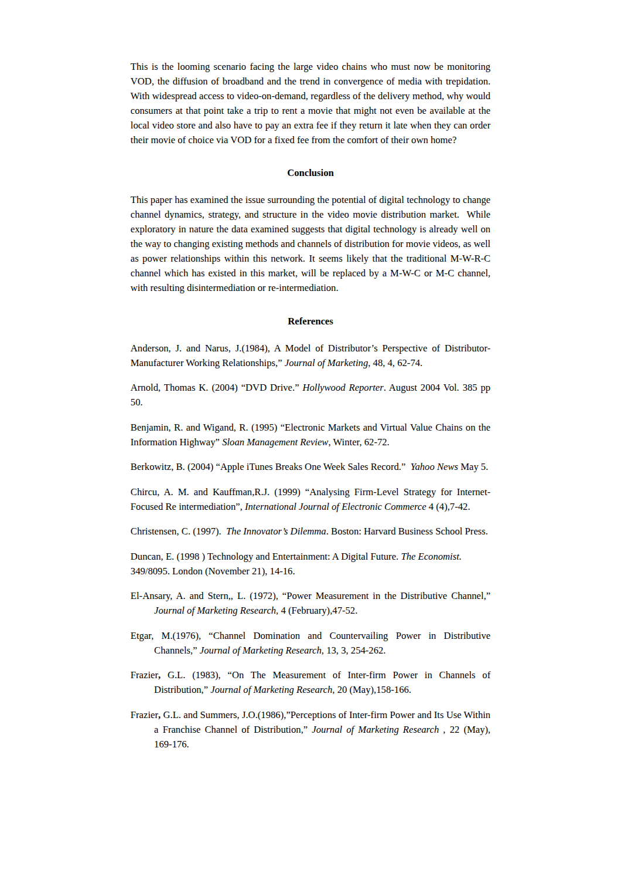This is the looming scenario facing the large video chains who must now be monitoring VOD, the diffusion of broadband and the trend in convergence of media with trepidation. With widespread access to video-on-demand, regardless of the delivery method, why would consumers at that point take a trip to rent a movie that might not even be available at the local video store and also have to pay an extra fee if they return it late when they can order their movie of choice via VOD for a fixed fee from the comfort of their own home?
Conclusion
This paper has examined the issue surrounding the potential of digital technology to change channel dynamics, strategy, and structure in the video movie distribution market. While exploratory in nature the data examined suggests that digital technology is already well on the way to changing existing methods and channels of distribution for movie videos, as well as power relationships within this network. It seems likely that the traditional M-W-R-C channel which has existed in this market, will be replaced by a M-W-C or M-C channel, with resulting disintermediation or re-intermediation.
References
Anderson, J. and Narus, J.(1984), A Model of Distributor’s Perspective of Distributor-Manufacturer Working Relationships,” Journal of Marketing, 48, 4, 62-74.
Arnold, Thomas K. (2004) “DVD Drive.” Hollywood Reporter. August 2004 Vol. 385 pp 50.
Benjamin, R. and Wigand, R. (1995) “Electronic Markets and Virtual Value Chains on the Information Highway” Sloan Management Review, Winter, 62-72.
Berkowitz, B. (2004) “Apple iTunes Breaks One Week Sales Record.” Yahoo News May 5.
Chircu, A. M. and Kauffman,R.J. (1999) “Analysing Firm-Level Strategy for Internet-Focused Re intermediation”, International Journal of Electronic Commerce 4 (4),7-42.
Christensen, C. (1997). The Innovator’s Dilemma. Boston: Harvard Business School Press.
Duncan, E. (1998 ) Technology and Entertainment: A Digital Future. The Economist.
349/8095. London (November 21), 14-16.
El-Ansary, A. and Stern,, L. (1972), “Power Measurement in the Distributive Channel,” Journal of Marketing Research, 4 (February),47-52.
Etgar, M.(1976), “Channel Domination and Countervailing Power in Distributive Channels,” Journal of Marketing Research, 13, 3, 254-262.
Frazier, G.L. (1983), “On The Measurement of Inter-firm Power in Channels of Distribution,” Journal of Marketing Research, 20 (May),158-166.
Frazier, G.L. and Summers, J.O.(1986),”Perceptions of Inter-firm Power and Its Use Within a Franchise Channel of Distribution,” Journal of Marketing Research , 22 (May), 169-176.